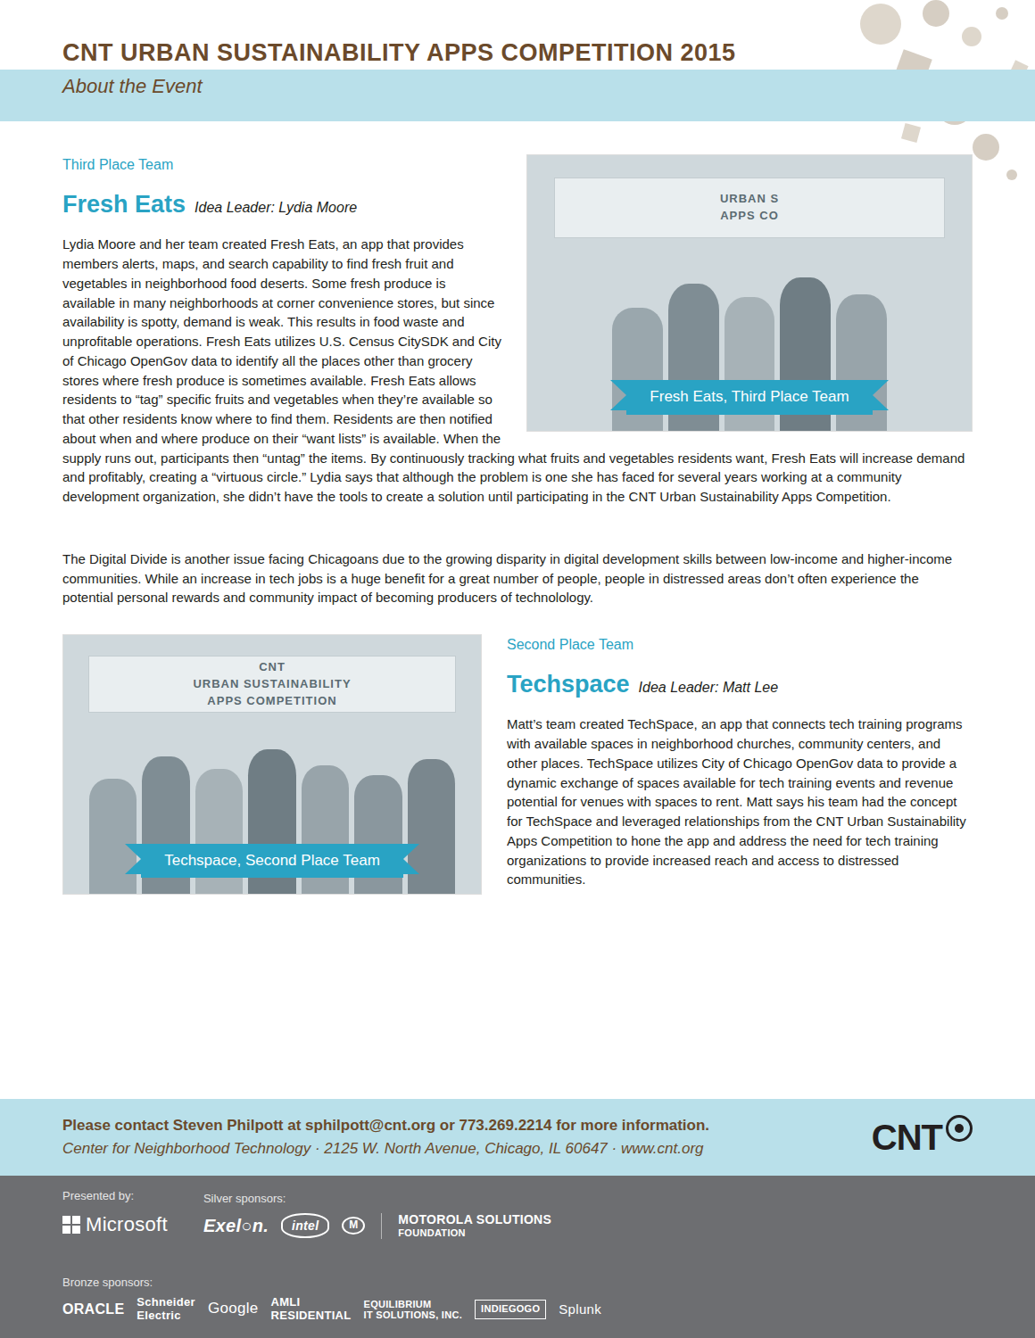CNT Urban Sustainability Apps Competition 2015
About the Event
URBAN S
APPS CO
Fresh Eats, Third Place Team
Third Place Team
Fresh Eats Idea Leader: Lydia Moore
Lydia Moore and her team created Fresh Eats, an app that provides members alerts, maps, and search capability to find fresh fruit and vegetables in neighborhood food deserts. Some fresh produce is available in many neighborhoods at corner convenience stores, but since availability is spotty, demand is weak. This results in food waste and unprofitable operations. Fresh Eats utilizes U.S. Census CitySDK and City of Chicago OpenGov data to identify all the places other than grocery stores where fresh produce is sometimes available. Fresh Eats allows residents to “tag” specific fruits and vegetables when they’re available so that other residents know where to find them. Residents are then notified about when and where produce on their “want lists” is available. When the supply runs out, participants then “untag” the items. By continuously tracking what fruits and vegetables residents want, Fresh Eats will increase demand and profitably, creating a “virtuous circle.” Lydia says that although the problem is one she has faced for several years working at a community development organization, she didn’t have the tools to create a solution until participating in the CNT Urban Sustainability Apps Competition.
The Digital Divide is another issue facing Chicagoans due to the growing disparity in digital development skills between low-income and higher-income communities. While an increase in tech jobs is a huge benefit for a great number of people, people in distressed areas don’t often experience the potential personal rewards and community impact of becoming producers of technolology.
CNT
URBAN SUSTAINABILITY
APPS COMPETITION
Techspace, Second Place Team
Second Place Team
Techspace Idea Leader: Matt Lee
Matt’s team created TechSpace, an app that connects tech training programs with available spaces in neighborhood churches, community centers, and other places. TechSpace utilizes City of Chicago OpenGov data to provide a dynamic exchange of spaces available for tech training events and revenue potential for venues with spaces to rent. Matt says his team had the concept for TechSpace and leveraged relationships from the CNT Urban Sustainability Apps Competition to hone the app and address the need for tech training organizations to provide increased reach and access to distressed communities.
Please contact Steven Philpott at sphilpott@cnt.org or 773.269.2214 for more information.
Center for Neighborhood Technology · 2125 W. North Avenue, Chicago, IL 60647 · www.cnt.org
CNT
Presented by:
Microsoft
Silver sponsors:
Exel○n. intel M MOTOROLA SOLUTIONSFOUNDATION
Bronze sponsors:
ORACLE Schneider
Electric Google AMLI
RESIDENTIAL EQUILIBRIUM
IT SOLUTIONS, INC. INDIEGOGO Splunk